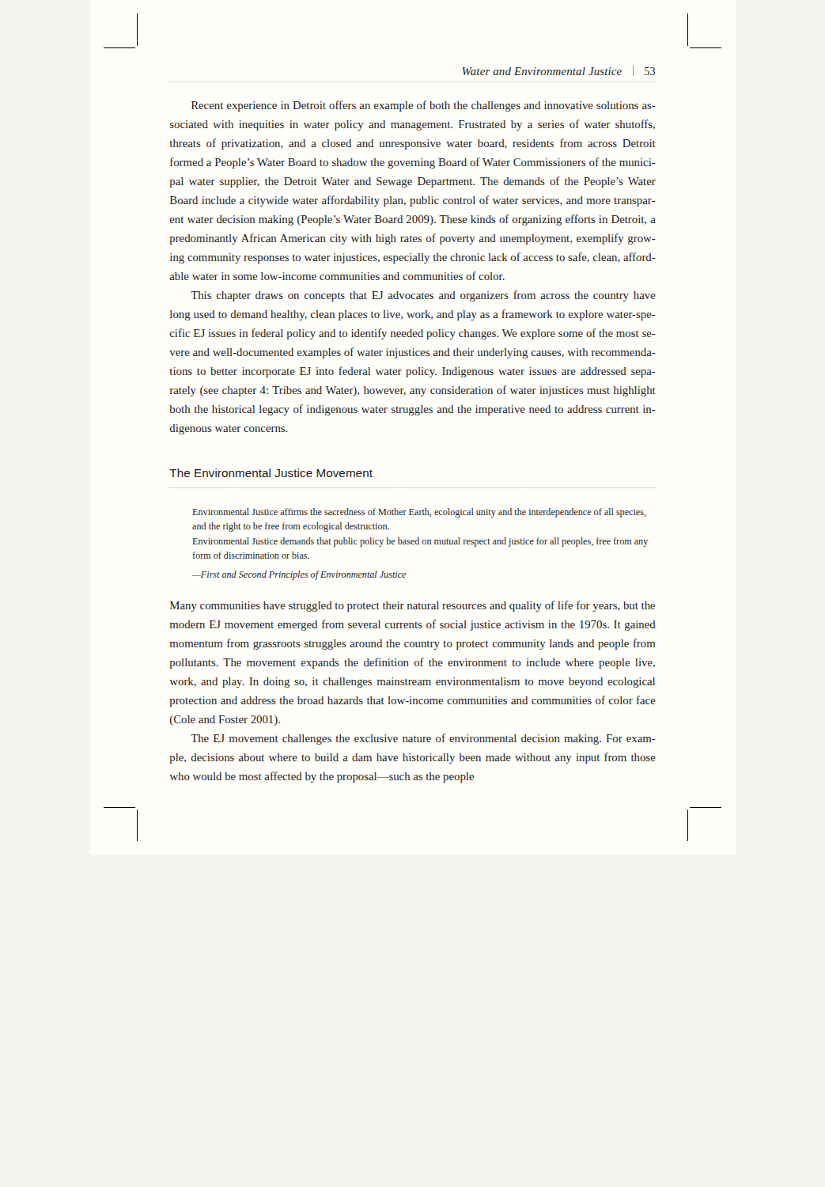Water and Environmental Justice 53
Recent experience in Detroit offers an example of both the challenges and innovative solutions associated with inequities in water policy and management. Frustrated by a series of water shutoffs, threats of privatization, and a closed and unresponsive water board, residents from across Detroit formed a People’s Water Board to shadow the governing Board of Water Commissioners of the municipal water supplier, the Detroit Water and Sewage Department. The demands of the People’s Water Board include a citywide water affordability plan, public control of water services, and more transparent water decision making (People’s Water Board 2009). These kinds of organizing efforts in Detroit, a predominantly African American city with high rates of poverty and unemployment, exemplify growing community responses to water injustices, especially the chronic lack of access to safe, clean, affordable water in some low-income communities and communities of color.
This chapter draws on concepts that EJ advocates and organizers from across the country have long used to demand healthy, clean places to live, work, and play as a framework to explore water-specific EJ issues in federal policy and to identify needed policy changes. We explore some of the most severe and well-documented examples of water injustices and their underlying causes, with recommendations to better incorporate EJ into federal water policy. Indigenous water issues are addressed separately (see chapter 4: Tribes and Water), however, any consideration of water injustices must highlight both the historical legacy of indigenous water struggles and the imperative need to address current indigenous water concerns.
The Environmental Justice Movement
Environmental Justice affirms the sacredness of Mother Earth, ecological unity and the interdependence of all species, and the right to be free from ecological destruction.
Environmental Justice demands that public policy be based on mutual respect and justice for all peoples, free from any form of discrimination or bias.
—First and Second Principles of Environmental Justice
Many communities have struggled to protect their natural resources and quality of life for years, but the modern EJ movement emerged from several currents of social justice activism in the 1970s. It gained momentum from grassroots struggles around the country to protect community lands and people from pollutants. The movement expands the definition of the environment to include where people live, work, and play. In doing so, it challenges mainstream environmentalism to move beyond ecological protection and address the broad hazards that low-income communities and communities of color face (Cole and Foster 2001).
The EJ movement challenges the exclusive nature of environmental decision making. For example, decisions about where to build a dam have historically been made without any input from those who would be most affected by the proposal—such as the people